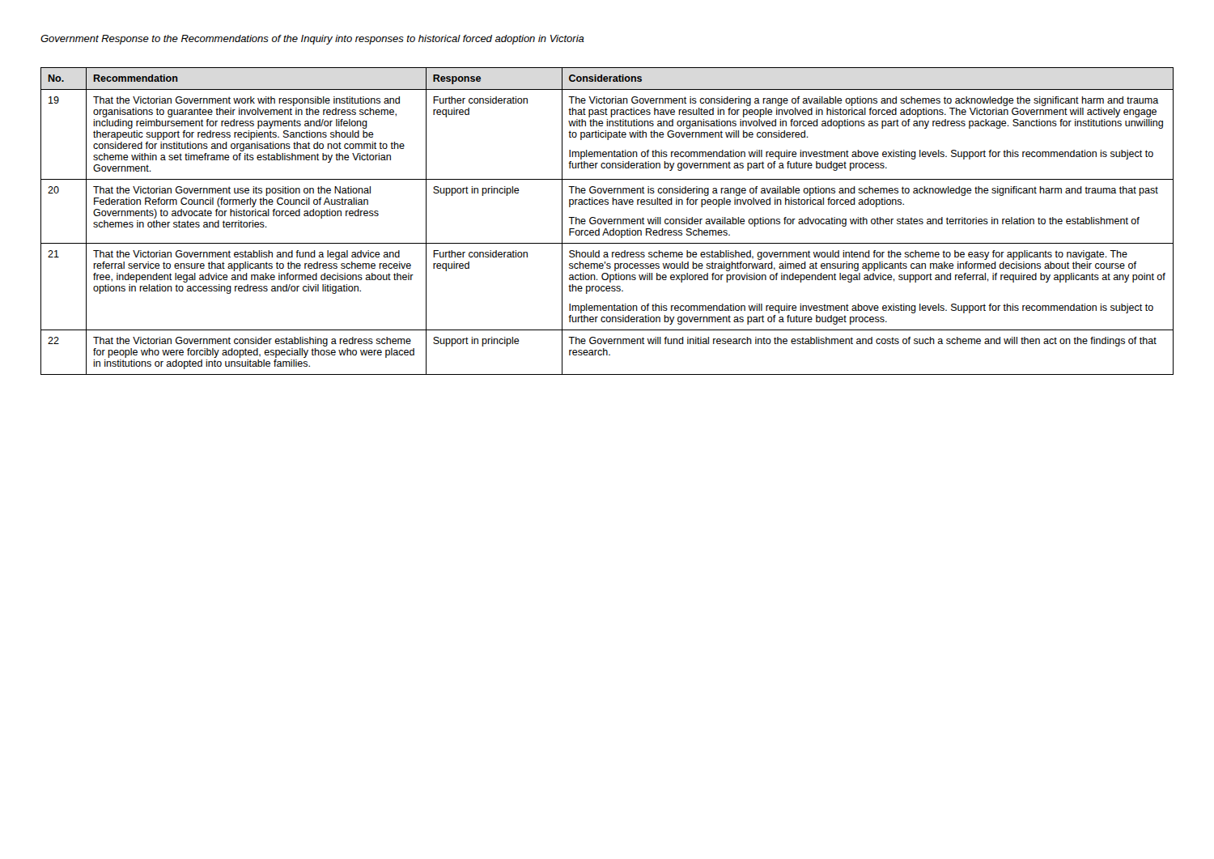Government Response to the Recommendations of the Inquiry into responses to historical forced adoption in Victoria
| No. | Recommendation | Response | Considerations |
| --- | --- | --- | --- |
| 19 | That the Victorian Government work with responsible institutions and organisations to guarantee their involvement in the redress scheme, including reimbursement for redress payments and/or lifelong therapeutic support for redress recipients. Sanctions should be considered for institutions and organisations that do not commit to the scheme within a set timeframe of its establishment by the Victorian Government. | Further consideration required | The Victorian Government is considering a range of available options and schemes to acknowledge the significant harm and trauma that past practices have resulted in for people involved in historical forced adoptions. The Victorian Government will actively engage with the institutions and organisations involved in forced adoptions as part of any redress package. Sanctions for institutions unwilling to participate with the Government will be considered. Implementation of this recommendation will require investment above existing levels. Support for this recommendation is subject to further consideration by government as part of a future budget process. |
| 20 | That the Victorian Government use its position on the National Federation Reform Council (formerly the Council of Australian Governments) to advocate for historical forced adoption redress schemes in other states and territories. | Support in principle | The Government is considering a range of available options and schemes to acknowledge the significant harm and trauma that past practices have resulted in for people involved in historical forced adoptions. The Government will consider available options for advocating with other states and territories in relation to the establishment of Forced Adoption Redress Schemes. |
| 21 | That the Victorian Government establish and fund a legal advice and referral service to ensure that applicants to the redress scheme receive free, independent legal advice and make informed decisions about their options in relation to accessing redress and/or civil litigation. | Further consideration required | Should a redress scheme be established, government would intend for the scheme to be easy for applicants to navigate. The scheme's processes would be straightforward, aimed at ensuring applicants can make informed decisions about their course of action. Options will be explored for provision of independent legal advice, support and referral, if required by applicants at any point of the process. Implementation of this recommendation will require investment above existing levels. Support for this recommendation is subject to further consideration by government as part of a future budget process. |
| 22 | That the Victorian Government consider establishing a redress scheme for people who were forcibly adopted, especially those who were placed in institutions or adopted into unsuitable families. | Support in principle | The Government will fund initial research into the establishment and costs of such a scheme and will then act on the findings of that research. |